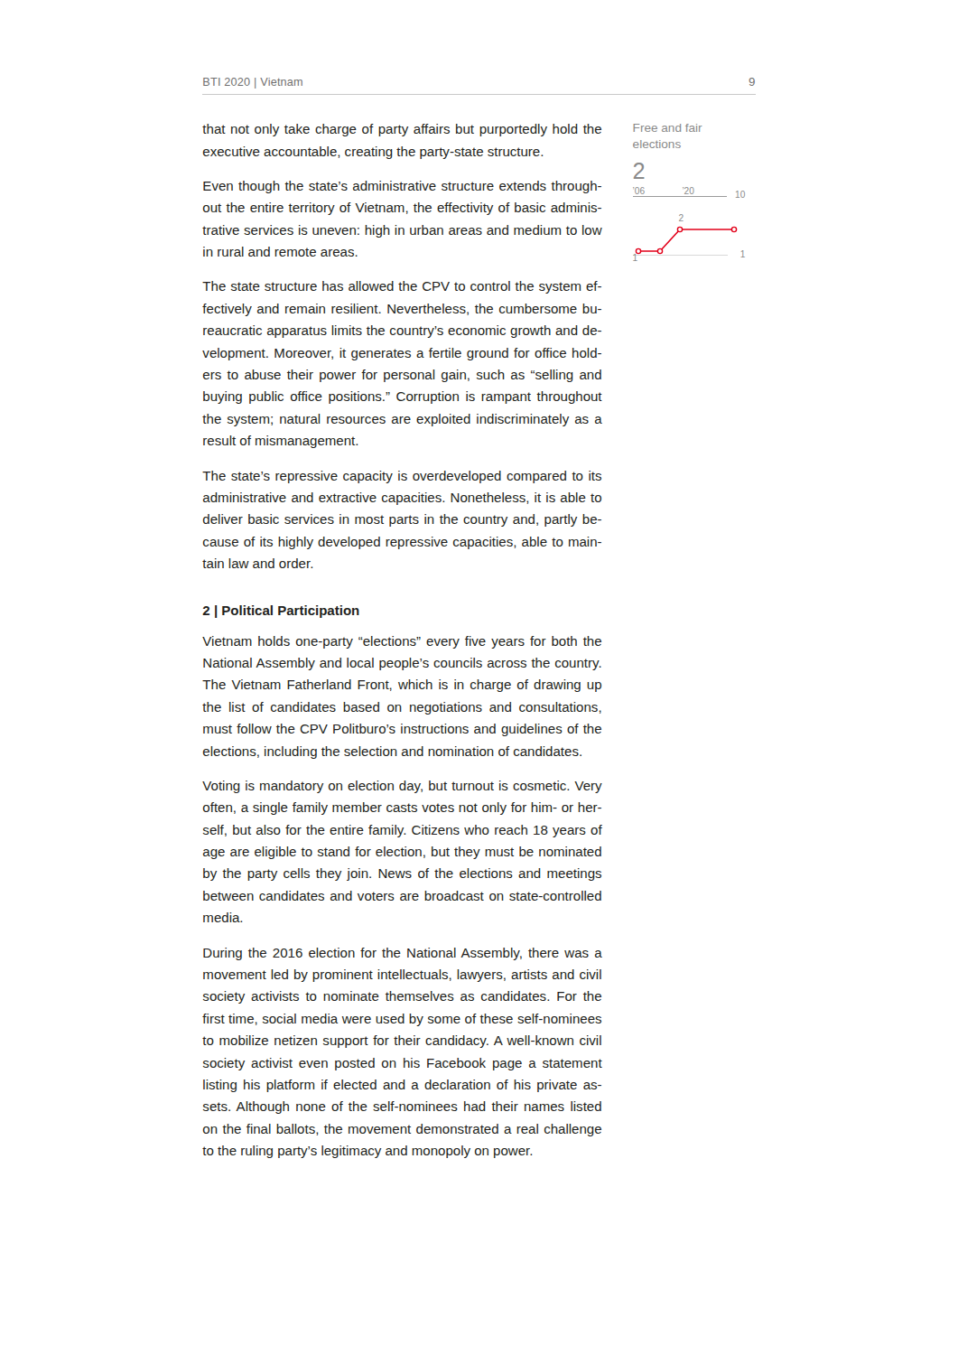BTI 2020 | Vietnam
9
that not only take charge of party affairs but purportedly hold the executive accountable, creating the party-state structure.
Even though the state’s administrative structure extends throughout the entire territory of Vietnam, the effectivity of basic administrative services is uneven: high in urban areas and medium to low in rural and remote areas.
The state structure has allowed the CPV to control the system effectively and remain resilient. Nevertheless, the cumbersome bureaucratic apparatus limits the country’s economic growth and development. Moreover, it generates a fertile ground for office holders to abuse their power for personal gain, such as “selling and buying public office positions.” Corruption is rampant throughout the system; natural resources are exploited indiscriminately as a result of mismanagement.
The state’s repressive capacity is overdeveloped compared to its administrative and extractive capacities. Nonetheless, it is able to deliver basic services in most parts in the country and, partly because of its highly developed repressive capacities, able to maintain law and order.
2 | Political Participation
Vietnam holds one-party “elections” every five years for both the National Assembly and local people’s councils across the country. The Vietnam Fatherland Front, which is in charge of drawing up the list of candidates based on negotiations and consultations, must follow the CPV Politburo’s instructions and guidelines of the elections, including the selection and nomination of candidates.
Voting is mandatory on election day, but turnout is cosmetic. Very often, a single family member casts votes not only for him- or herself, but also for the entire family. Citizens who reach 18 years of age are eligible to stand for election, but they must be nominated by the party cells they join. News of the elections and meetings between candidates and voters are broadcast on state-controlled media.
During the 2016 election for the National Assembly, there was a movement led by prominent intellectuals, lawyers, artists and civil society activists to nominate themselves as candidates. For the first time, social media were used by some of these self-nominees to mobilize netizen support for their candidacy. A well-known civil society activist even posted on his Facebook page a statement listing his platform if elected and a declaration of his private assets. Although none of the self-nominees had their names listed on the final ballots, the movement demonstrated a real challenge to the ruling party’s legitimacy and monopoly on power.
Free and fair elections
2
’06 ’20 10
1 2 1